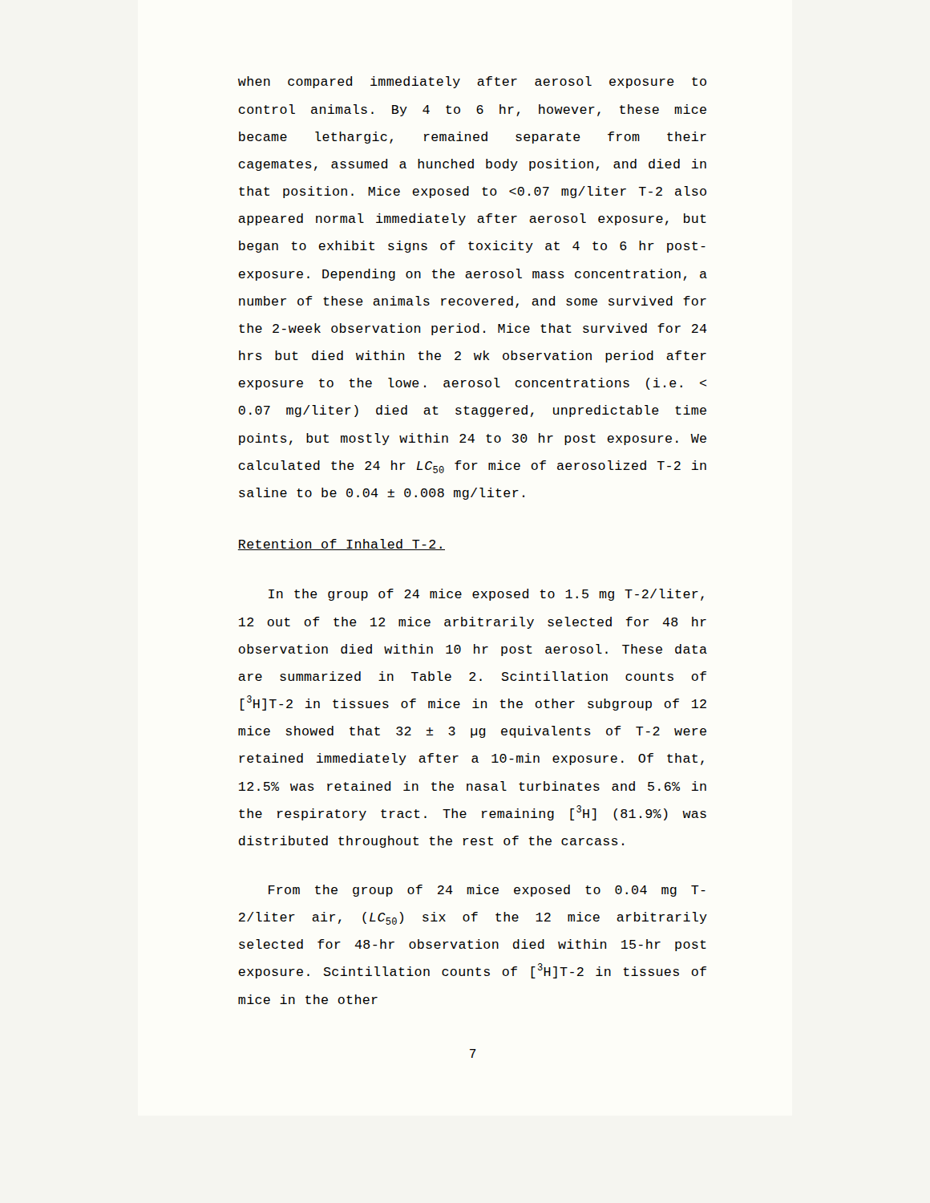when compared immediately after aerosol exposure to control animals. By 4 to 6 hr, however, these mice became lethargic, remained separate from their cagemates, assumed a hunched body position, and died in that position. Mice exposed to <0.07 mg/liter T-2 also appeared normal immediately after aerosol exposure, but began to exhibit signs of toxicity at 4 to 6 hr post-exposure. Depending on the aerosol mass concentration, a number of these animals recovered, and some survived for the 2‑week observation period. Mice that survived for 24 hrs but died within the 2 wk observation period after exposure to the lowe  . aerosol concentrations (i.e. < 0.07 mg/liter) died at staggered, unpredictable time points, but mostly within 24 to 30 hr post exposure. We calculated the 24 hr LC50 for mice of aerosolized T-2 in saline to be 0.04 ± 0.008 mg/liter.
Retention of Inhaled T-2.
In the group of 24 mice exposed to 1.5 mg T-2/liter, 12 out of the 12 mice arbitrarily selected for 48 hr observation died within 10 hr post aerosol. These data are summarized in Table 2. Scintillation counts of [3H]T-2 in tissues of mice in the other subgroup of 12 mice showed that 32 ± 3 µg equivalents of T-2 were retained immediately after a 10‑min exposure. Of that, 12.5% was retained in the nasal turbinates and 5.6% in the respiratory tract. The remaining [3H] (81.9%) was distributed throughout the rest of the carcass.
From the group of 24 mice exposed to 0.04 mg T-2/liter air, (LC50) six of the 12 mice arbitrarily selected for 48-hr observation died within 15-hr post exposure. Scintillation counts of [3H]T-2 in tissues of mice in the other
7